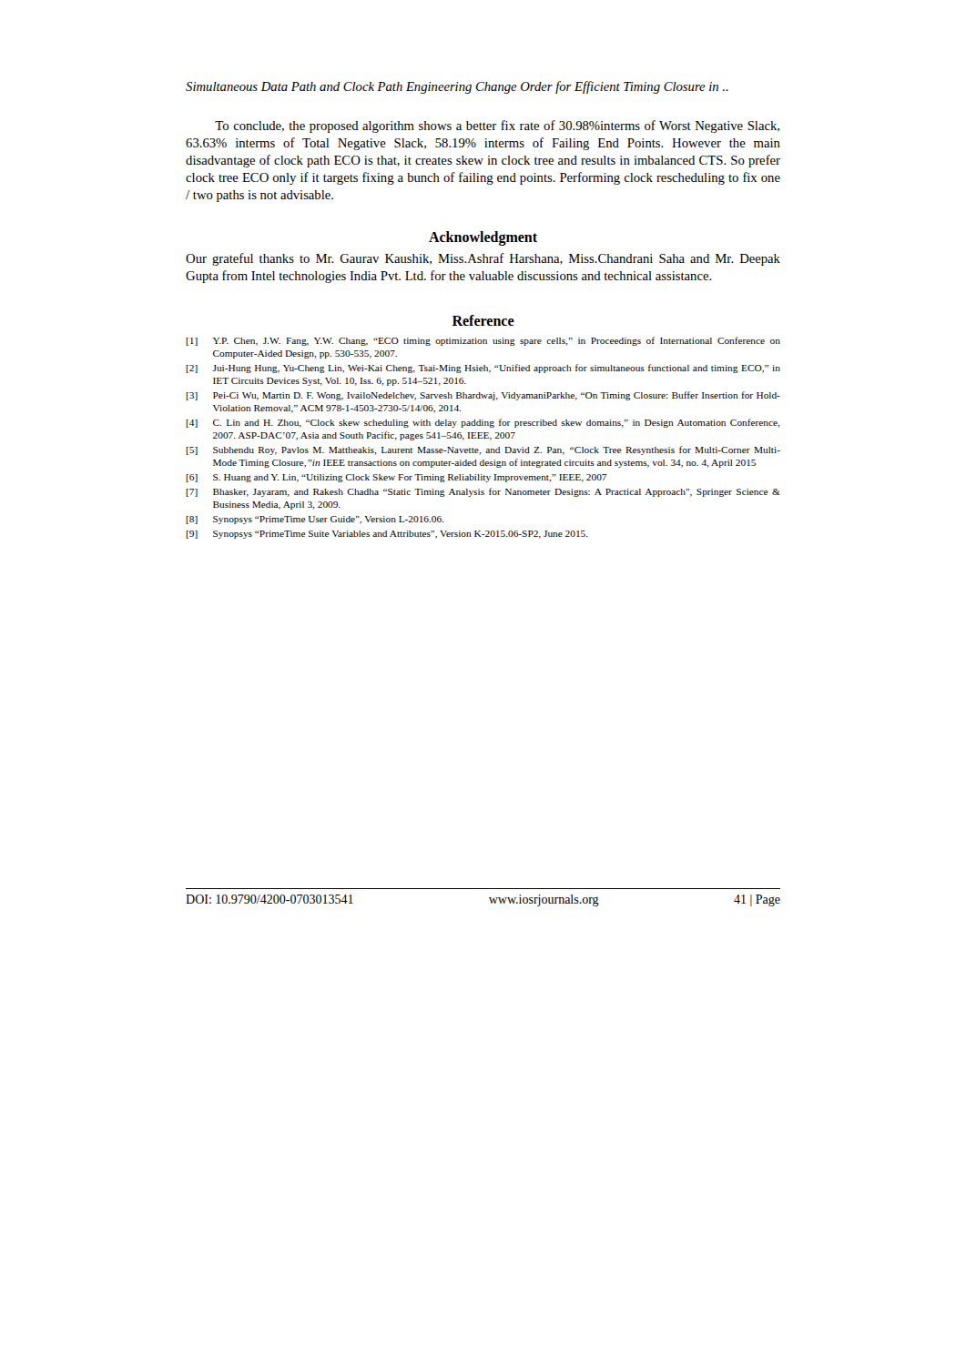Simultaneous Data Path and Clock Path Engineering Change Order for Efficient Timing Closure in ..
To conclude, the proposed algorithm shows a better fix rate of 30.98%interms of Worst Negative Slack, 63.63% interms of Total Negative Slack, 58.19% interms of Failing End Points. However the main disadvantage of clock path ECO is that, it creates skew in clock tree and results in imbalanced CTS. So prefer clock tree ECO only if it targets fixing a bunch of failing end points. Performing clock rescheduling to fix one / two paths is not advisable.
Acknowledgment
Our grateful thanks to Mr. Gaurav Kaushik, Miss.Ashraf Harshana, Miss.Chandrani Saha and Mr. Deepak Gupta from Intel technologies India Pvt. Ltd. for the valuable discussions and technical assistance.
Reference
[1] Y.P. Chen, J.W. Fang, Y.W. Chang, “ECO timing optimization using spare cells,” in Proceedings of International Conference on Computer-Aided Design, pp. 530-535, 2007.
[2] Jui-Hung Hung, Yu-Cheng Lin, Wei-Kai Cheng, Tsai-Ming Hsieh, “Unified approach for simultaneous functional and timing ECO,” in IET Circuits Devices Syst, Vol. 10, Iss. 6, pp. 514–521, 2016.
[3] Pei-Ci Wu, Martin D. F. Wong, IvailoNedelchev, Sarvesh Bhardwaj, VidyamaniParkhe, “On Timing Closure: Buffer Insertion for Hold-Violation Removal,” ACM 978-1-4503-2730-5/14/06, 2014.
[4] C. Lin and H. Zhou, “Clock skew scheduling with delay padding for prescribed skew domains,” in Design Automation Conference, 2007. ASP-DAC’07, Asia and South Pacific, pages 541–546, IEEE, 2007
[5] Subhendu Roy, Pavlos M. Mattheakis, Laurent Masse-Navette, and David Z. Pan, “Clock Tree Resynthesis for Multi-Corner Multi-Mode Timing Closure,”in IEEE transactions on computer-aided design of integrated circuits and systems, vol. 34, no. 4, April 2015
[6] S. Huang and Y. Lin, “Utilizing Clock Skew For Timing Reliability Improvement,” IEEE, 2007
[7] Bhasker, Jayaram, and Rakesh Chadha “Static Timing Analysis for Nanometer Designs: A Practical Approach", Springer Science & Business Media, April 3, 2009.
[8] Synopsys “PrimeTime User Guide", Version L-2016.06.
[9] Synopsys “PrimeTime Suite Variables and Attributes", Version K-2015.06-SP2, June 2015.
DOI: 10.9790/4200-0703013541 www.iosrjournals.org 41 | Page